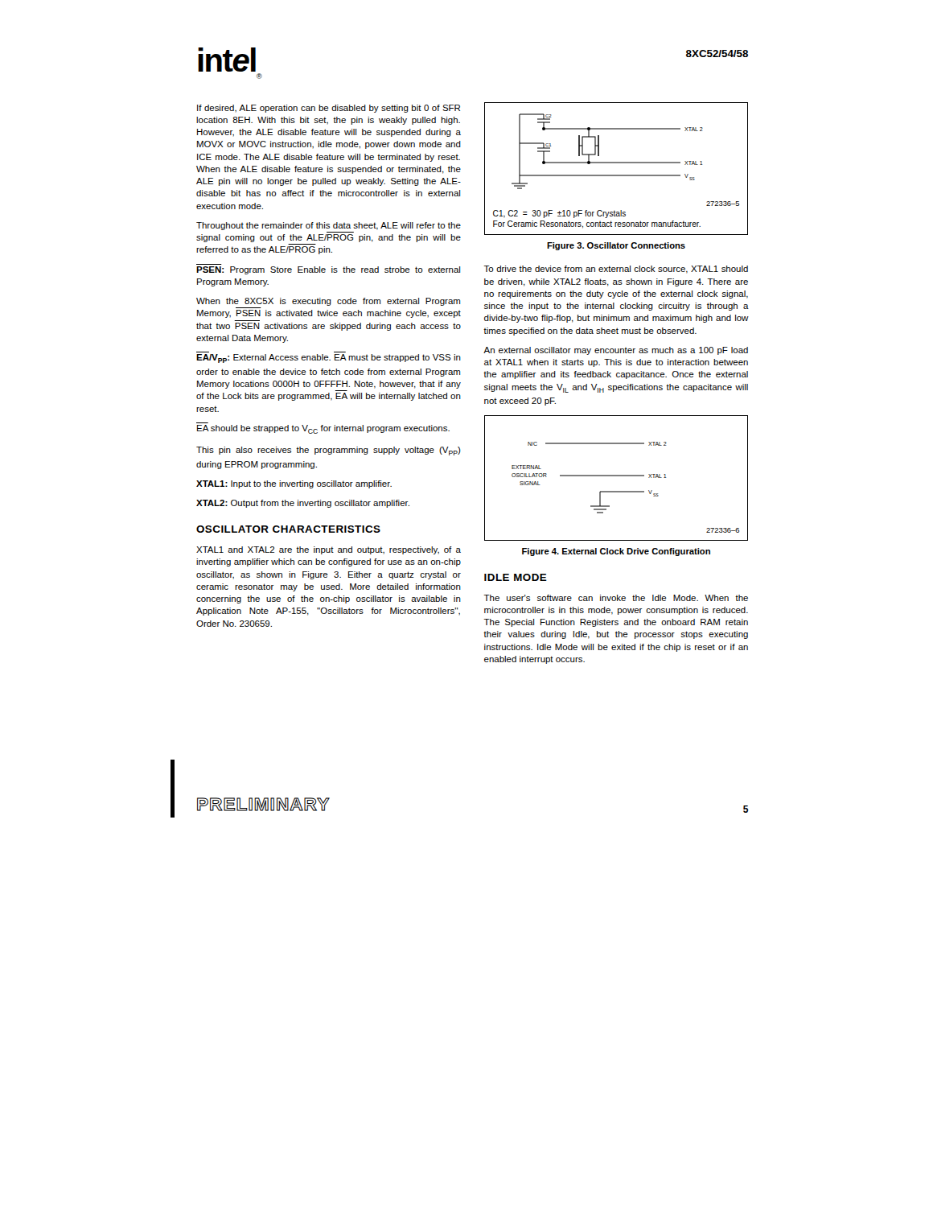intel®
8XC52/54/58
If desired, ALE operation can be disabled by setting bit 0 of SFR location 8EH. With this bit set, the pin is weakly pulled high. However, the ALE disable feature will be suspended during a MOVX or MOVC instruction, idle mode, power down mode and ICE mode. The ALE disable feature will be terminated by reset. When the ALE disable feature is suspended or terminated, the ALE pin will no longer be pulled up weakly. Setting the ALE-disable bit has no affect if the microcontroller is in external execution mode.
Throughout the remainder of this data sheet, ALE will refer to the signal coming out of the ALE/PROG pin, and the pin will be referred to as the ALE/PROG pin.
PSEN: Program Store Enable is the read strobe to external Program Memory.
When the 8XC5X is executing code from external Program Memory, PSEN is activated twice each machine cycle, except that two PSEN activations are skipped during each access to external Data Memory.
EA/VPP: External Access enable. EA must be strapped to VSS in order to enable the device to fetch code from external Program Memory locations 0000H to 0FFFFH. Note, however, that if any of the Lock bits are programmed, EA will be internally latched on reset.
EA should be strapped to VCC for internal program executions.
This pin also receives the programming supply voltage (VPP) during EPROM programming.
XTAL1: Input to the inverting oscillator amplifier.
XTAL2: Output from the inverting oscillator amplifier.
OSCILLATOR CHARACTERISTICS
XTAL1 and XTAL2 are the input and output, respectively, of a inverting amplifier which can be configured for use as an on-chip oscillator, as shown in Figure 3. Either a quartz crystal or ceramic resonator may be used. More detailed information concerning the use of the on-chip oscillator is available in Application Note AP-155, ''Oscillators for Microcontrollers'', Order No. 230659.
XTAL 2 XTAL 1 V SS C2 C1
272336–5
C1, C2 = 30 pF ±10 pF for Crystals
For Ceramic Resonators, contact resonator manufacturer.
Figure 3. Oscillator Connections
To drive the device from an external clock source, XTAL1 should be driven, while XTAL2 floats, as shown in Figure 4. There are no requirements on the duty cycle of the external clock signal, since the input to the internal clocking circuitry is through a divide-by-two flip-flop, but minimum and maximum high and low times specified on the data sheet must be observed.
An external oscillator may encounter as much as a 100 pF load at XTAL1 when it starts up. This is due to interaction between the amplifier and its feedback capacitance. Once the external signal meets the VIL and VIH specifications the capacitance will not exceed 20 pF.
N/C XTAL 2 EXTERNAL OSCILLATOR SIGNAL XTAL 1 V SS
272336–6
Figure 4. External Clock Drive Configuration
IDLE MODE
The user's software can invoke the Idle Mode. When the microcontroller is in this mode, power consumption is reduced. The Special Function Registers and the onboard RAM retain their values during Idle, but the processor stops executing instructions. Idle Mode will be exited if the chip is reset or if an enabled interrupt occurs.
PRELIMINARY
5